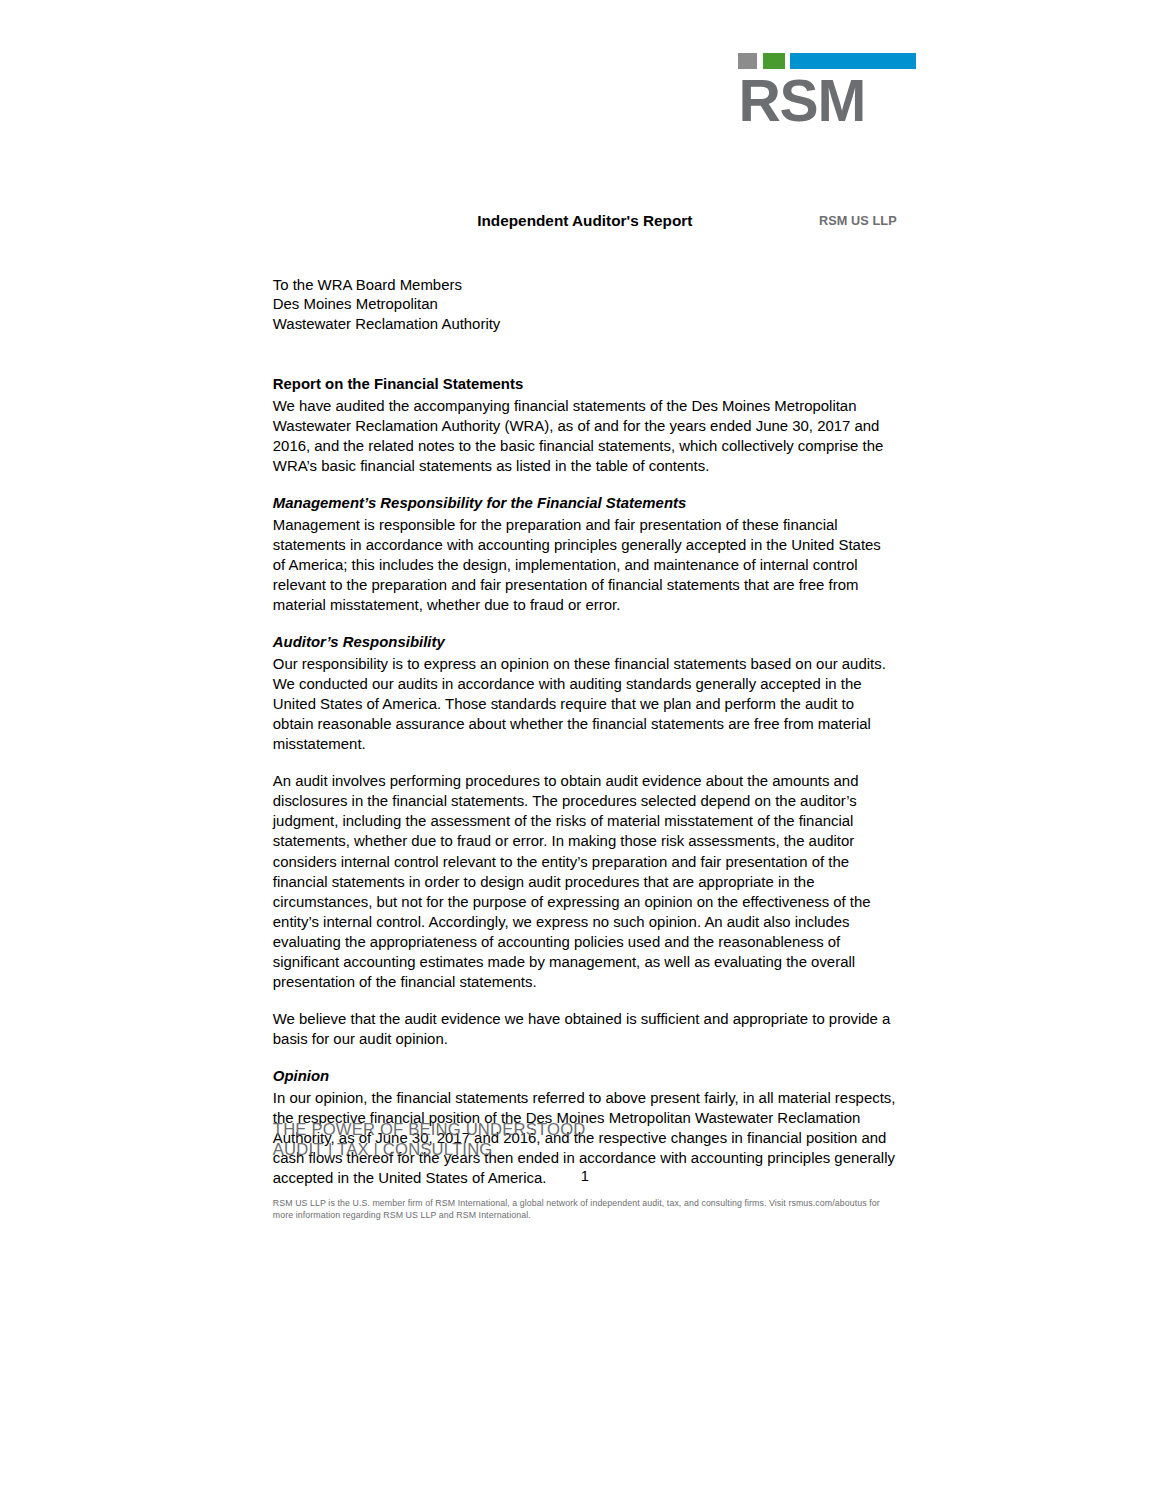RSM
Independent Auditor's Report
RSM US LLP
To the WRA Board Members
Des Moines Metropolitan
Wastewater Reclamation Authority
Report on the Financial Statements
We have audited the accompanying financial statements of the Des Moines Metropolitan Wastewater Reclamation Authority (WRA), as of and for the years ended June 30, 2017 and 2016, and the related notes to the basic financial statements, which collectively comprise the WRA’s basic financial statements as listed in the table of contents.
Management’s Responsibility for the Financial Statements
Management is responsible for the preparation and fair presentation of these financial statements in accordance with accounting principles generally accepted in the United States of America; this includes the design, implementation, and maintenance of internal control relevant to the preparation and fair presentation of financial statements that are free from material misstatement, whether due to fraud or error.
Auditor’s Responsibility
Our responsibility is to express an opinion on these financial statements based on our audits. We conducted our audits in accordance with auditing standards generally accepted in the United States of America. Those standards require that we plan and perform the audit to obtain reasonable assurance about whether the financial statements are free from material misstatement.
An audit involves performing procedures to obtain audit evidence about the amounts and disclosures in the financial statements. The procedures selected depend on the auditor’s judgment, including the assessment of the risks of material misstatement of the financial statements, whether due to fraud or error. In making those risk assessments, the auditor considers internal control relevant to the entity’s preparation and fair presentation of the financial statements in order to design audit procedures that are appropriate in the circumstances, but not for the purpose of expressing an opinion on the effectiveness of the entity’s internal control. Accordingly, we express no such opinion. An audit also includes evaluating the appropriateness of accounting policies used and the reasonableness of significant accounting estimates made by management, as well as evaluating the overall presentation of the financial statements.
We believe that the audit evidence we have obtained is sufficient and appropriate to provide a basis for our audit opinion.
Opinion
In our opinion, the financial statements referred to above present fairly, in all material respects, the respective financial position of the Des Moines Metropolitan Wastewater Reclamation Authority, as of June 30, 2017 and 2016, and the respective changes in financial position and cash flows thereof for the years then ended in accordance with accounting principles generally accepted in the United States of America.
THE POWER OF BEING UNDERSTOOD
AUDIT | TAX | CONSULTING
1
RSM US LLP is the U.S. member firm of RSM International, a global network of independent audit, tax, and consulting firms. Visit rsmus.com/aboutus for more information regarding RSM US LLP and RSM International.